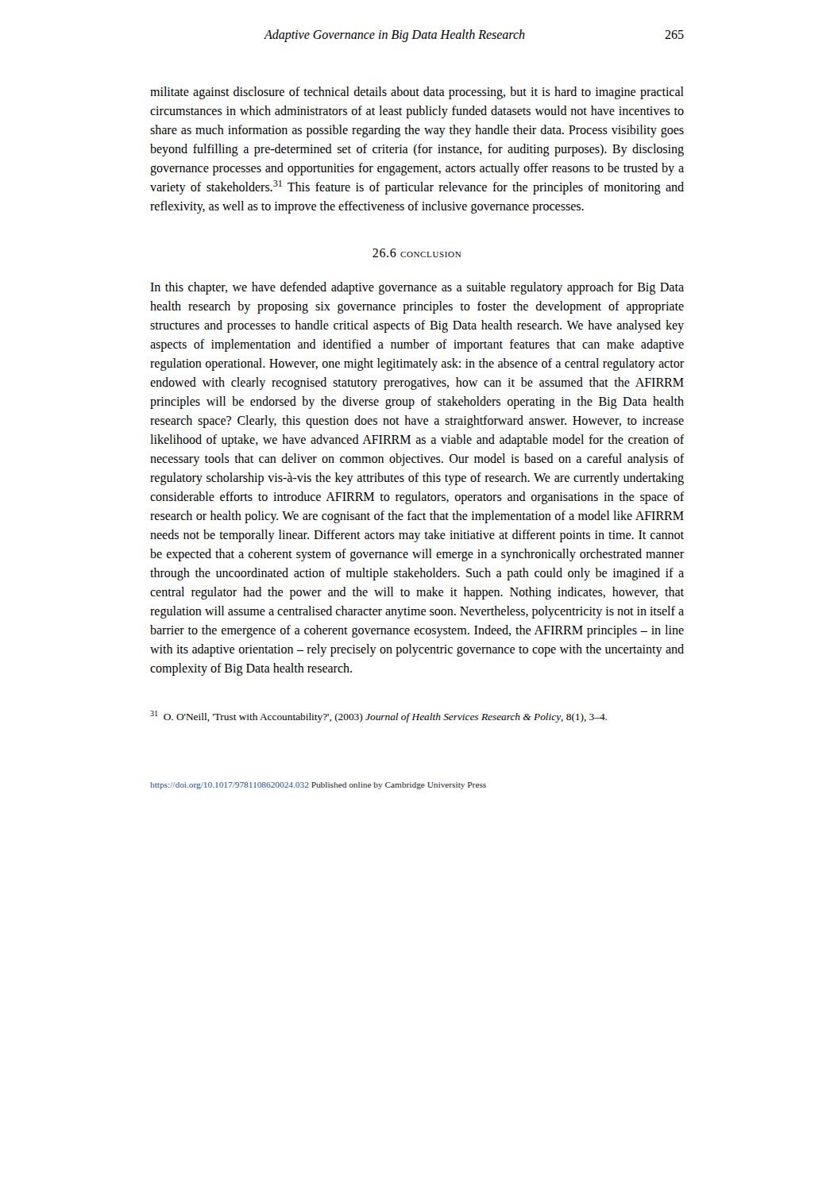Adaptive Governance in Big Data Health Research 265
militate against disclosure of technical details about data processing, but it is hard to imagine practical circumstances in which administrators of at least publicly funded datasets would not have incentives to share as much information as possible regarding the way they handle their data. Process visibility goes beyond fulfilling a pre-determined set of criteria (for instance, for auditing purposes). By disclosing governance processes and opportunities for engagement, actors actually offer reasons to be trusted by a variety of stakeholders.31 This feature is of particular relevance for the principles of monitoring and reflexivity, as well as to improve the effectiveness of inclusive governance processes.
26.6 conclusion
In this chapter, we have defended adaptive governance as a suitable regulatory approach for Big Data health research by proposing six governance principles to foster the development of appropriate structures and processes to handle critical aspects of Big Data health research. We have analysed key aspects of implementation and identified a number of important features that can make adaptive regulation operational. However, one might legitimately ask: in the absence of a central regulatory actor endowed with clearly recognised statutory prerogatives, how can it be assumed that the AFIRRM principles will be endorsed by the diverse group of stakeholders operating in the Big Data health research space? Clearly, this question does not have a straightforward answer. However, to increase likelihood of uptake, we have advanced AFIRRM as a viable and adaptable model for the creation of necessary tools that can deliver on common objectives. Our model is based on a careful analysis of regulatory scholarship vis-à-vis the key attributes of this type of research. We are currently undertaking considerable efforts to introduce AFIRRM to regulators, operators and organisations in the space of research or health policy. We are cognisant of the fact that the implementation of a model like AFIRRM needs not be temporally linear. Different actors may take initiative at different points in time. It cannot be expected that a coherent system of governance will emerge in a synchronically orchestrated manner through the uncoordinated action of multiple stakeholders. Such a path could only be imagined if a central regulator had the power and the will to make it happen. Nothing indicates, however, that regulation will assume a centralised character anytime soon. Nevertheless, polycentricity is not in itself a barrier to the emergence of a coherent governance ecosystem. Indeed, the AFIRRM principles – in line with its adaptive orientation – rely precisely on polycentric governance to cope with the uncertainty and complexity of Big Data health research.
31 O. O'Neill, 'Trust with Accountability?', (2003) Journal of Health Services Research & Policy, 8(1), 3–4.
https://doi.org/10.1017/9781108620024.032 Published online by Cambridge University Press